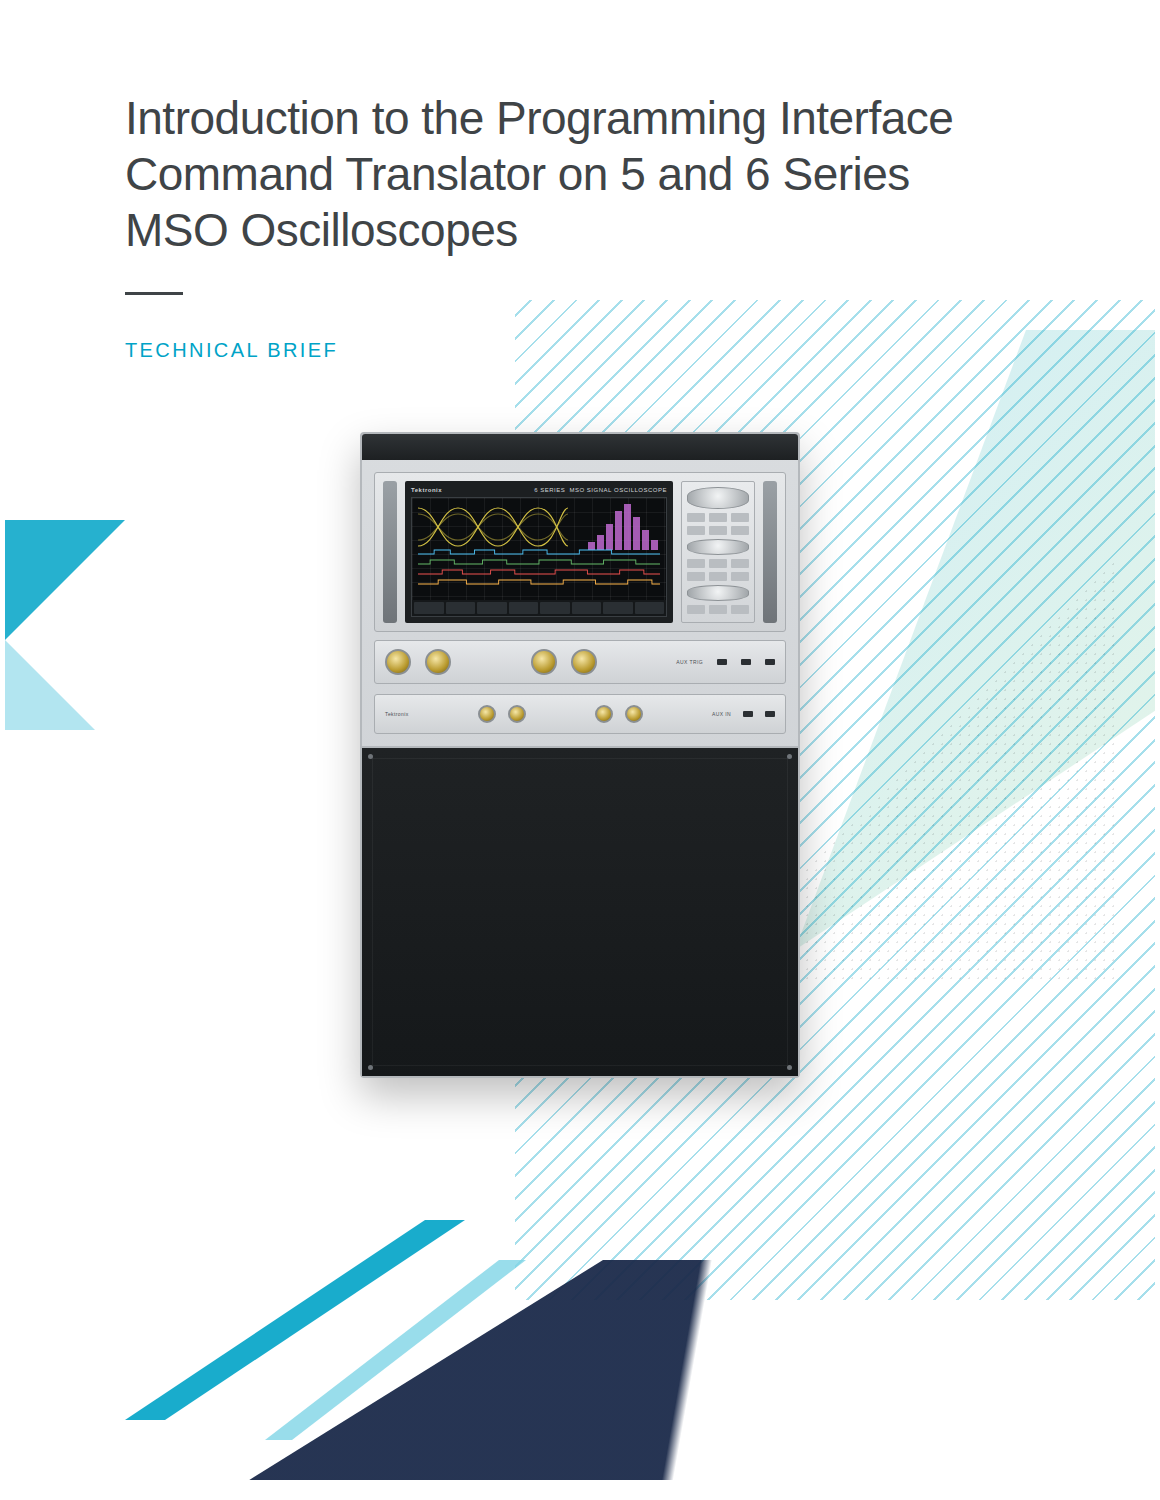Introduction to the Programming Interface Command Translator on 5 and 6 Series MSO Oscilloscopes
Technical Brief
Tektronix 6 SERIES MSO SIGNAL OSCILLOSCOPE
AUX TRIG
Tektronix
AUX IN
Tektronix®